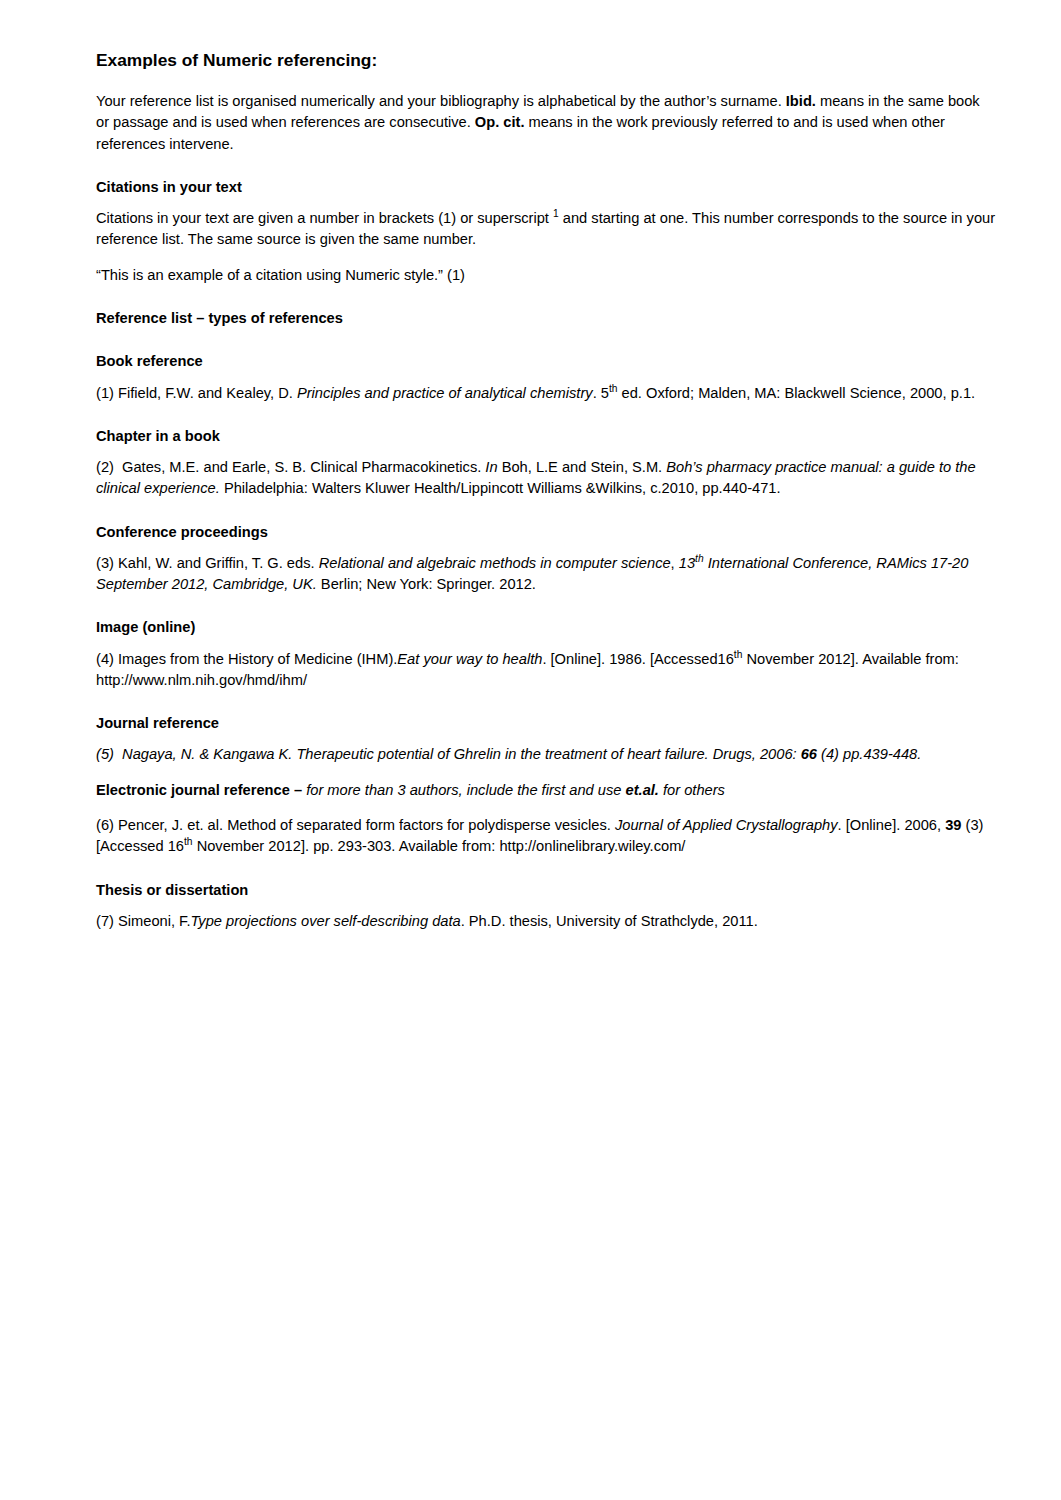Examples of Numeric referencing:
Your reference list is organised numerically and your bibliography is alphabetical by the author’s surname. Ibid. means in the same book or passage and is used when references are consecutive. Op. cit. means in the work previously referred to and is used when other references intervene.
Citations in your text
Citations in your text are given a number in brackets (1) or superscript 1 and starting at one. This number corresponds to the source in your reference list. The same source is given the same number.
“This is an example of a citation using Numeric style.” (1)
Reference list – types of references
Book reference
(1) Fifield, F.W. and Kealey, D. Principles and practice of analytical chemistry. 5th ed. Oxford; Malden, MA: Blackwell Science, 2000, p.1.
Chapter in a book
(2) Gates, M.E. and Earle, S. B. Clinical Pharmacokinetics. In Boh, L.E and Stein, S.M. Boh’s pharmacy practice manual: a guide to the clinical experience. Philadelphia: Walters Kluwer Health/Lippincott Williams &Wilkins, c.2010, pp.440-471.
Conference proceedings
(3) Kahl, W. and Griffin, T. G. eds. Relational and algebraic methods in computer science, 13th International Conference, RAMics 17-20 September 2012, Cambridge, UK. Berlin; New York: Springer. 2012.
Image (online)
(4) Images from the History of Medicine (IHM).Eat your way to health. [Online]. 1986. [Accessed16th November 2012]. Available from: http://www.nlm.nih.gov/hmd/ihm/
Journal reference
(5) Nagaya, N. & Kangawa K. Therapeutic potential of Ghrelin in the treatment of heart failure. Drugs, 2006: 66 (4) pp.439-448.
Electronic journal reference – for more than 3 authors, include the first and use et.al. for others
(6) Pencer, J. et. al. Method of separated form factors for polydisperse vesicles. Journal of Applied Crystallography. [Online]. 2006, 39 (3) [Accessed 16th November 2012]. pp. 293-303. Available from: http://onlinelibrary.wiley.com/
Thesis or dissertation
(7) Simeoni, F.Type projections over self-describing data. Ph.D. thesis, University of Strathclyde, 2011.